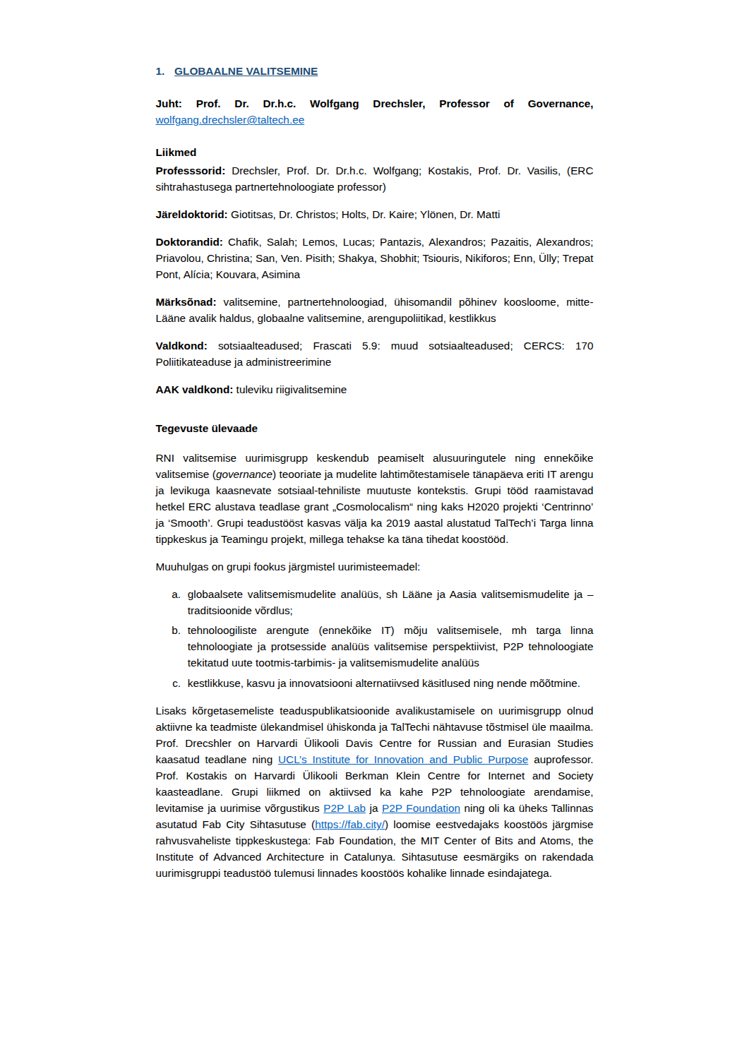1.
Globaalne valitsemine
Juht: Prof. Dr. Dr.h.c. Wolfgang Drechsler, Professor of Governance, wolfgang.drechsler@taltech.ee
Liikmed
Professsorid: Drechsler, Prof. Dr. Dr.h.c. Wolfgang; Kostakis, Prof. Dr. Vasilis, (ERC sihtrahastusega partnertehnoloogiate professor)
Järeldoktorid: Giotitsas, Dr. Christos; Holts, Dr. Kaire; Ylönen, Dr. Matti
Doktorandid: Chafik, Salah; Lemos, Lucas; Pantazis, Alexandros; Pazaitis, Alexandros; Priavolou, Christina; San, Ven. Pisith; Shakya, Shobhit; Tsiouris, Nikiforos; Enn, Ülly; Trepat Pont, Alícia; Kouvara, Asimina
Märksõnad: valitsemine, partnertehnoloogiad, ühisomandil põhinev koosloome, mitte-Lääne avalik haldus, globaalne valitsemine, arengupoliitikad, kestlikkus
Valdkond: sotsiaalteadused; Frascati 5.9: muud sotsiaalteadused; CERCS: 170 Poliitikateaduse ja administreerimine
AAK valdkond: tuleviku riigivalitsemine
Tegevuste ülevaade
RNI valitsemise uurimisgrupp keskendub peamiselt alusuuringutele ning ennekõike valitsemise (governance) teooriate ja mudelite lahtimõtestamisele tänapäeva eriti IT arengu ja levikuga kaasnevate sotsiaal-tehniliste muutuste kontekstis. Grupi tööd raamistavad hetkel ERC alustava teadlase grant „Cosmolocalism“ ning kaks H2020 projekti ‘Centrinno’ ja ‘Smooth’. Grupi teadustööst kasvas välja ka 2019 aastal alustatud TalTech’i Targa linna tippkeskus ja Teamingu projekt, millega tehakse ka täna tihedat koostööd.
Muuhulgas on grupi fookus järgmistel uurimisteemadel:
globaalsete valitsemismudelite analüüs, sh Lääne ja Aasia valitsemismudelite ja –traditsioonide võrdlus;
tehnoloogiliste arengute (ennekõike IT) mõju valitsemisele, mh targa linna tehnoloogiate ja protsesside analüüs valitsemise perspektiivist, P2P tehnoloogiate tekitatud uute tootmis-tarbimis- ja valitsemismudelite analüüs
kestlikkuse, kasvu ja innovatsiooni alternatiivsed käsitlused ning nende mõõtmine.
Lisaks kõrgetasemeliste teaduspublikatsioonide avalikustamisele on uurimisgrupp olnud aktiivne ka teadmiste ülekandmisel ühiskonda ja TalTechi nähtavuse tõstmisel üle maailma. Prof. Drecshler on Harvardi Ülikooli Davis Centre for Russian and Eurasian Studies kaasatud teadlane ning UCL’s Institute for Innovation and Public Purpose auprofessor. Prof. Kostakis on Harvardi Ülikooli Berkman Klein Centre for Internet and Society kaasteadlane. Grupi liikmed on aktiivsed ka kahe P2P tehnoloogiate arendamise, levitamise ja uurimise võrgustikus P2P Lab ja P2P Foundation ning oli ka üheks Tallinnas asutatud Fab City Sihtasutuse (https://fab.city/) loomise eestvedajaks koostöös järgmise rahvusvaheliste tippkeskustega: Fab Foundation, the MIT Center of Bits and Atoms, the Institute of Advanced Architecture in Catalunya. Sihtasutuse eesmärgiks on rakendada uurimisgruppi teadustöö tulemusi linnades koostöös kohalike linnade esindajatega.